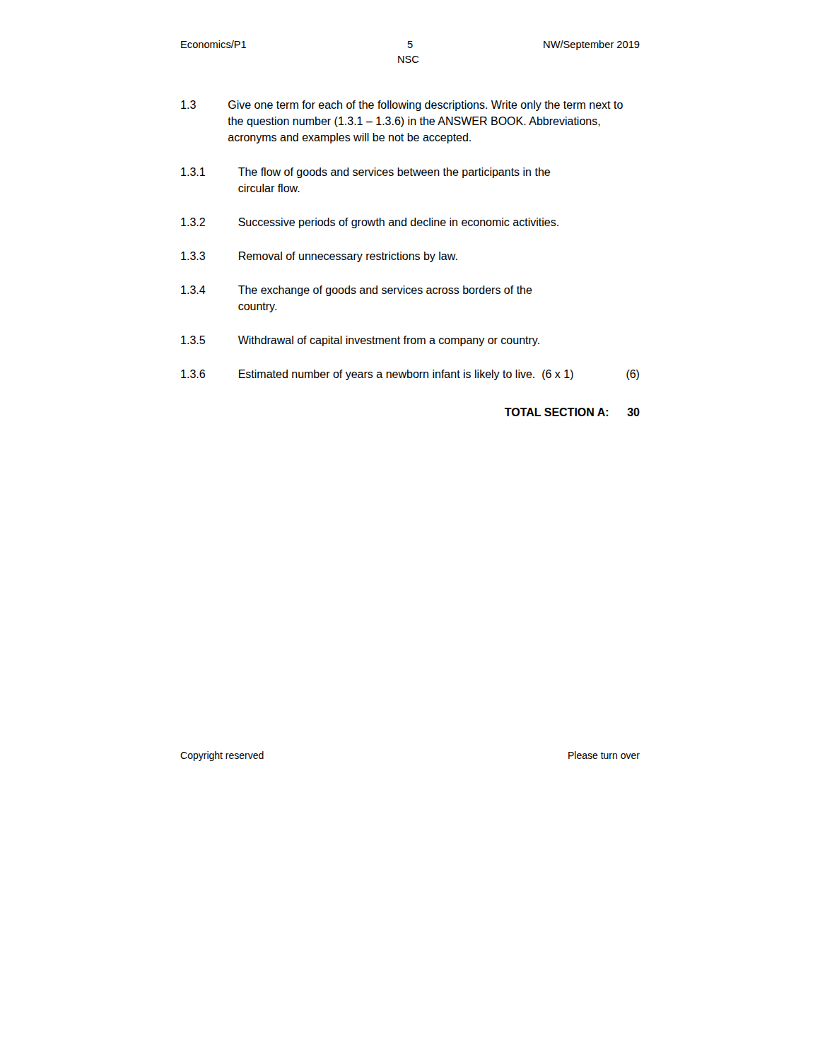Economics/P1
5 NSC
NW/September 2019
1.3
Give one term for each of the following descriptions. Write only the term next to the question number (1.3.1 – 1.3.6) in the ANSWER BOOK. Abbreviations, acronyms and examples will be not be accepted.
1.3.1
The flow of goods and services between the participants in the
circular flow.
1.3.2
Successive periods of growth and decline in economic activities.
1.3.3
Removal of unnecessary restrictions by law.
1.3.4
The exchange of goods and services across borders of the
country.
1.3.5
Withdrawal of capital investment from a company or country.
1.3.6
(6) Estimated number of years a newborn infant is likely to live. (6 x 1)
TOTAL SECTION A: 30
Copyright reserved
Please turn over